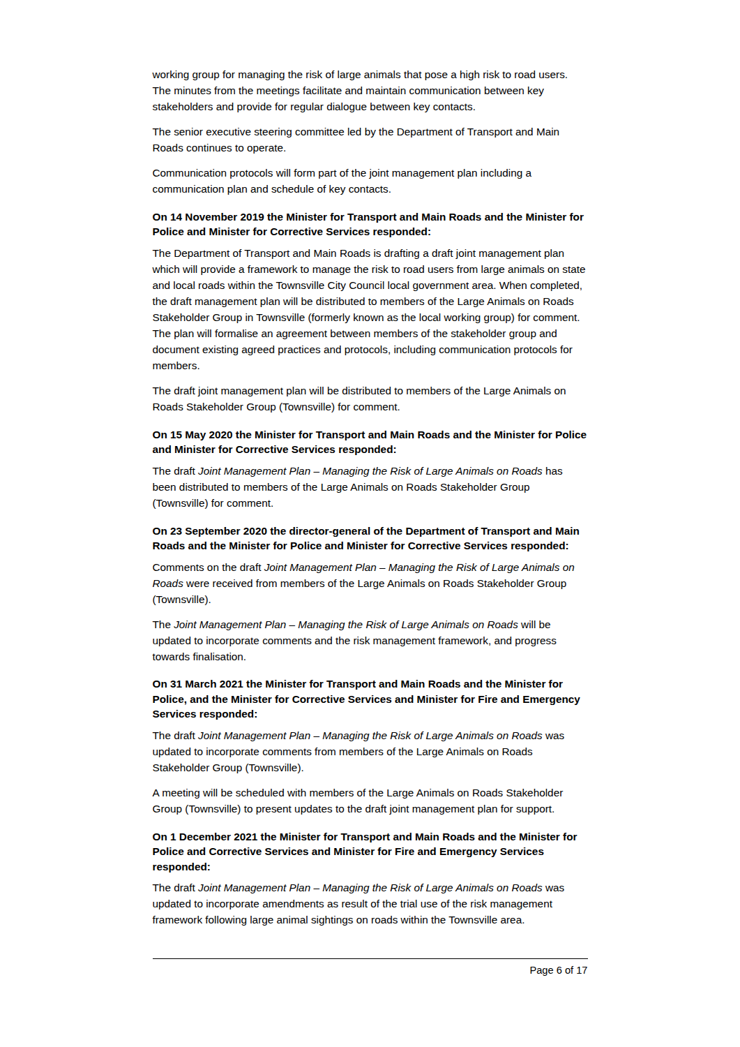working group for managing the risk of large animals that pose a high risk to road users. The minutes from the meetings facilitate and maintain communication between key stakeholders and provide for regular dialogue between key contacts.
The senior executive steering committee led by the Department of Transport and Main Roads continues to operate.
Communication protocols will form part of the joint management plan including a communication plan and schedule of key contacts.
On 14 November 2019 the Minister for Transport and Main Roads and the Minister for Police and Minister for Corrective Services responded:
The Department of Transport and Main Roads is drafting a draft joint management plan which will provide a framework to manage the risk to road users from large animals on state and local roads within the Townsville City Council local government area. When completed, the draft management plan will be distributed to members of the Large Animals on Roads Stakeholder Group in Townsville (formerly known as the local working group) for comment. The plan will formalise an agreement between members of the stakeholder group and document existing agreed practices and protocols, including communication protocols for members.
The draft joint management plan will be distributed to members of the Large Animals on Roads Stakeholder Group (Townsville) for comment.
On 15 May 2020 the Minister for Transport and Main Roads and the Minister for Police and Minister for Corrective Services responded:
The draft Joint Management Plan – Managing the Risk of Large Animals on Roads has been distributed to members of the Large Animals on Roads Stakeholder Group (Townsville) for comment.
On 23 September 2020 the director-general of the Department of Transport and Main Roads and the Minister for Police and Minister for Corrective Services responded:
Comments on the draft Joint Management Plan – Managing the Risk of Large Animals on Roads were received from members of the Large Animals on Roads Stakeholder Group (Townsville).
The Joint Management Plan – Managing the Risk of Large Animals on Roads will be updated to incorporate comments and the risk management framework, and progress towards finalisation.
On 31 March 2021 the Minister for Transport and Main Roads and the Minister for Police, and the Minister for Corrective Services and Minister for Fire and Emergency Services responded:
The draft Joint Management Plan – Managing the Risk of Large Animals on Roads was updated to incorporate comments from members of the Large Animals on Roads Stakeholder Group (Townsville).
A meeting will be scheduled with members of the Large Animals on Roads Stakeholder Group (Townsville) to present updates to the draft joint management plan for support.
On 1 December 2021 the Minister for Transport and Main Roads and the Minister for Police and Corrective Services and Minister for Fire and Emergency Services responded:
The draft Joint Management Plan – Managing the Risk of Large Animals on Roads was updated to incorporate amendments as result of the trial use of the risk management framework following large animal sightings on roads within the Townsville area.
Page 6 of 17